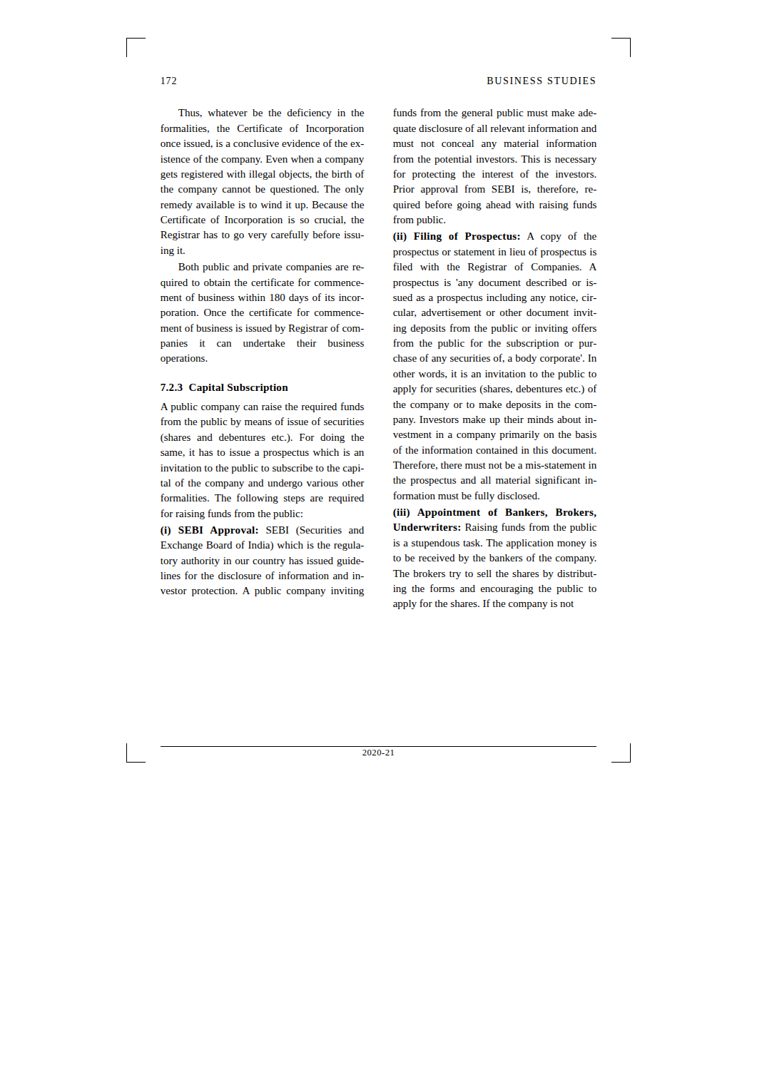172 BUSINESS STUDIES
Thus, whatever be the deficiency in the formalities, the Certificate of Incorporation once issued, is a conclusive evidence of the existence of the company. Even when a company gets registered with illegal objects, the birth of the company cannot be questioned. The only remedy available is to wind it up. Because the Certificate of Incorporation is so crucial, the Registrar has to go very carefully before issuing it.
Both public and private companies are required to obtain the certificate for commencement of business within 180 days of its incorporation. Once the certificate for commencement of business is issued by Registrar of companies it can undertake their business operations.
7.2.3 Capital Subscription
A public company can raise the required funds from the public by means of issue of securities (shares and debentures etc.). For doing the same, it has to issue a prospectus which is an invitation to the public to subscribe to the capital of the company and undergo various other formalities. The following steps are required for raising funds from the public:
(i) SEBI Approval: SEBI (Securities and Exchange Board of India) which is the regulatory authority in our country has issued guidelines for the disclosure of information and investor protection. A public company inviting funds from the general public must make adequate disclosure of all relevant information and must not conceal any material information from the potential investors. This is necessary for protecting the interest of the investors. Prior approval from SEBI is, therefore, required before going ahead with raising funds from public.
(ii) Filing of Prospectus: A copy of the prospectus or statement in lieu of prospectus is filed with the Registrar of Companies. A prospectus is 'any document described or issued as a prospectus including any notice, circular, advertisement or other document inviting deposits from the public or inviting offers from the public for the subscription or purchase of any securities of, a body corporate'. In other words, it is an invitation to the public to apply for securities (shares, debentures etc.) of the company or to make deposits in the company. Investors make up their minds about investment in a company primarily on the basis of the information contained in this document. Therefore, there must not be a mis-statement in the prospectus and all material significant information must be fully disclosed.
(iii) Appointment of Bankers, Brokers, Underwriters: Raising funds from the public is a stupendous task. The application money is to be received by the bankers of the company. The brokers try to sell the shares by distributing the forms and encouraging the public to apply for the shares. If the company is not
2020-21